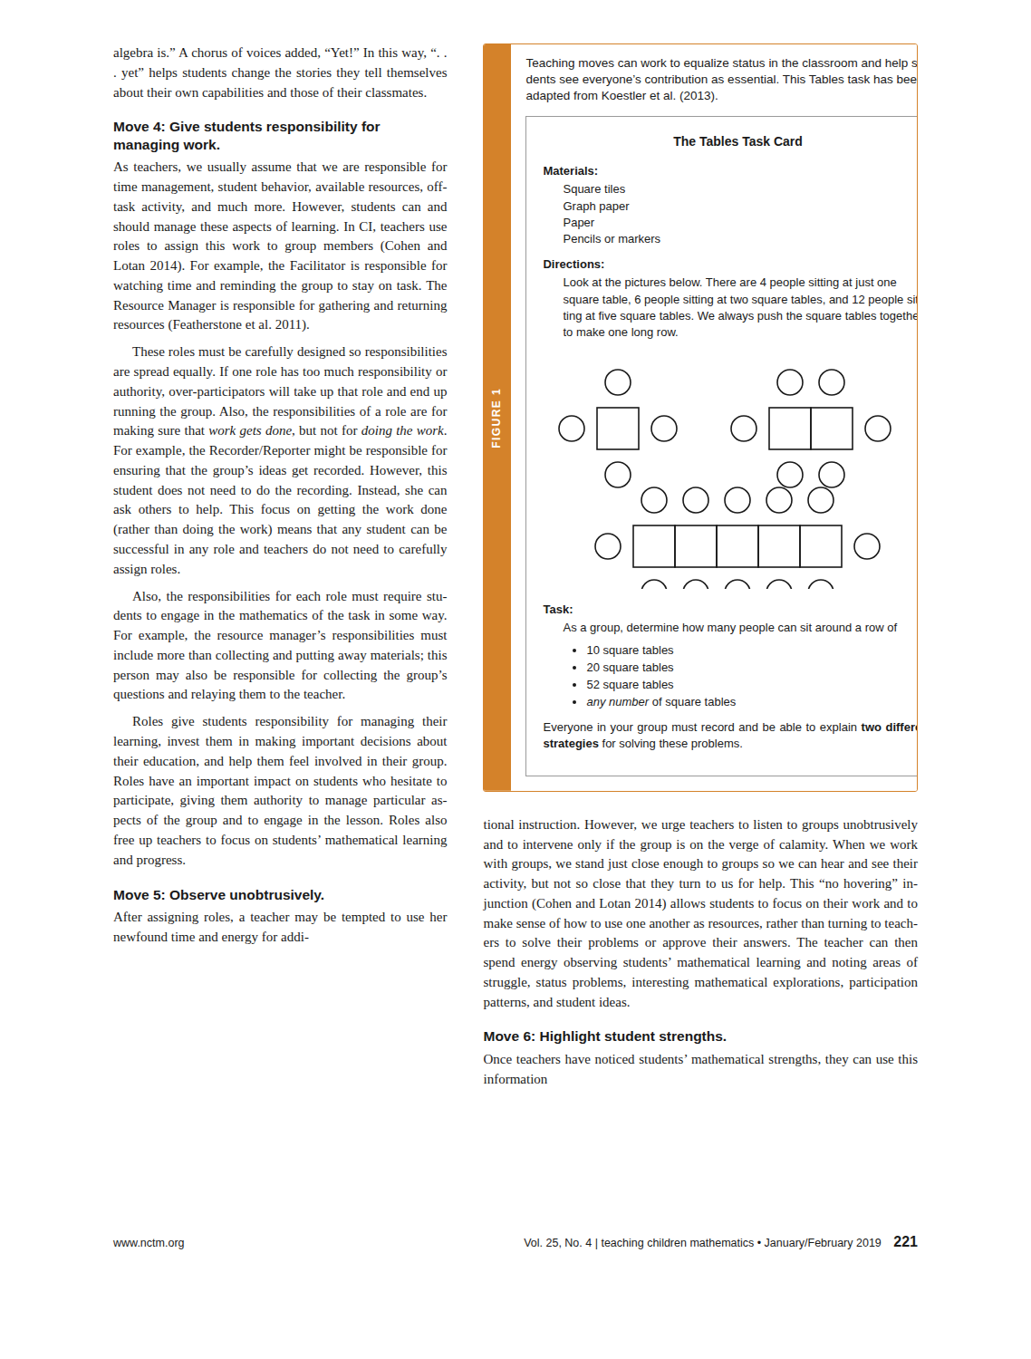algebra is.” A chorus of voices added, “Yet!” In this way, “. . . yet” helps students change the stories they tell themselves about their own capabilities and those of their classmates.
Move 4: Give students responsibility for managing work.
As teachers, we usually assume that we are responsible for time management, student behavior, available resources, off-task activity, and much more. However, students can and should manage these aspects of learning. In CI, teachers use roles to assign this work to group members (Cohen and Lotan 2014). For example, the Facilitator is responsible for watching time and reminding the group to stay on task. The Resource Manager is responsible for gathering and returning resources (Featherstone et al. 2011).
These roles must be carefully designed so responsibilities are spread equally. If one role has too much responsibility or authority, over-participators will take up that role and end up running the group. Also, the responsibilities of a role are for making sure that work gets done, but not for doing the work. For example, the Recorder/Reporter might be responsible for ensuring that the group’s ideas get recorded. However, this student does not need to do the recording. Instead, she can ask others to help. This focus on getting the work done (rather than doing the work) means that any student can be successful in any role and teachers do not need to carefully assign roles.
Also, the responsibilities for each role must require students to engage in the mathematics of the task in some way. For example, the resource manager’s responsibilities must include more than collecting and putting away materials; this person may also be responsible for collecting the group’s questions and relaying them to the teacher.
Roles give students responsibility for managing their learning, invest them in making important decisions about their education, and help them feel involved in their group. Roles have an important impact on students who hesitate to participate, giving them authority to manage particular aspects of the group and to engage in the lesson. Roles also free up teachers to focus on students’ mathematical learning and progress.
Move 5: Observe unobtrusively.
After assigning roles, a teacher may be tempted to use her newfound time and energy for addi-
FIGURE 1
Teaching moves can work to equalize status in the classroom and help students see everyone’s contribution as essential. This Tables task has been adapted from Koestler et al. (2013).
The Tables Task Card
Materials:
Square tiles
Graph paper
Paper
Pencils or markers
Directions:
Look at the pictures below. There are 4 people sitting at just one square table, 6 people sitting at two square tables, and 12 people sitting at five square tables. We always push the square tables together to make one long row.
Task:
As a group, determine how many people can sit around a row of
10 square tables
20 square tables
52 square tables
any number of square tables
Everyone in your group must record and be able to explain two different strategies for solving these problems.
tional instruction. However, we urge teachers to listen to groups unobtrusively and to intervene only if the group is on the verge of calamity. When we work with groups, we stand just close enough to groups so we can hear and see their activity, but not so close that they turn to us for help. This “no hovering” injunction (Cohen and Lotan 2014) allows students to focus on their work and to make sense of how to use one another as resources, rather than turning to teachers to solve their problems or approve their answers. The teacher can then spend energy observing students’ mathematical learning and noting areas of struggle, status problems, interesting mathematical explorations, participation patterns, and student ideas.
Move 6: Highlight student strengths.
Once teachers have noticed students’ mathematical strengths, they can use this information
www.nctm.org
Vol. 25, No. 4 | teaching children mathematics • January/February 2019 221